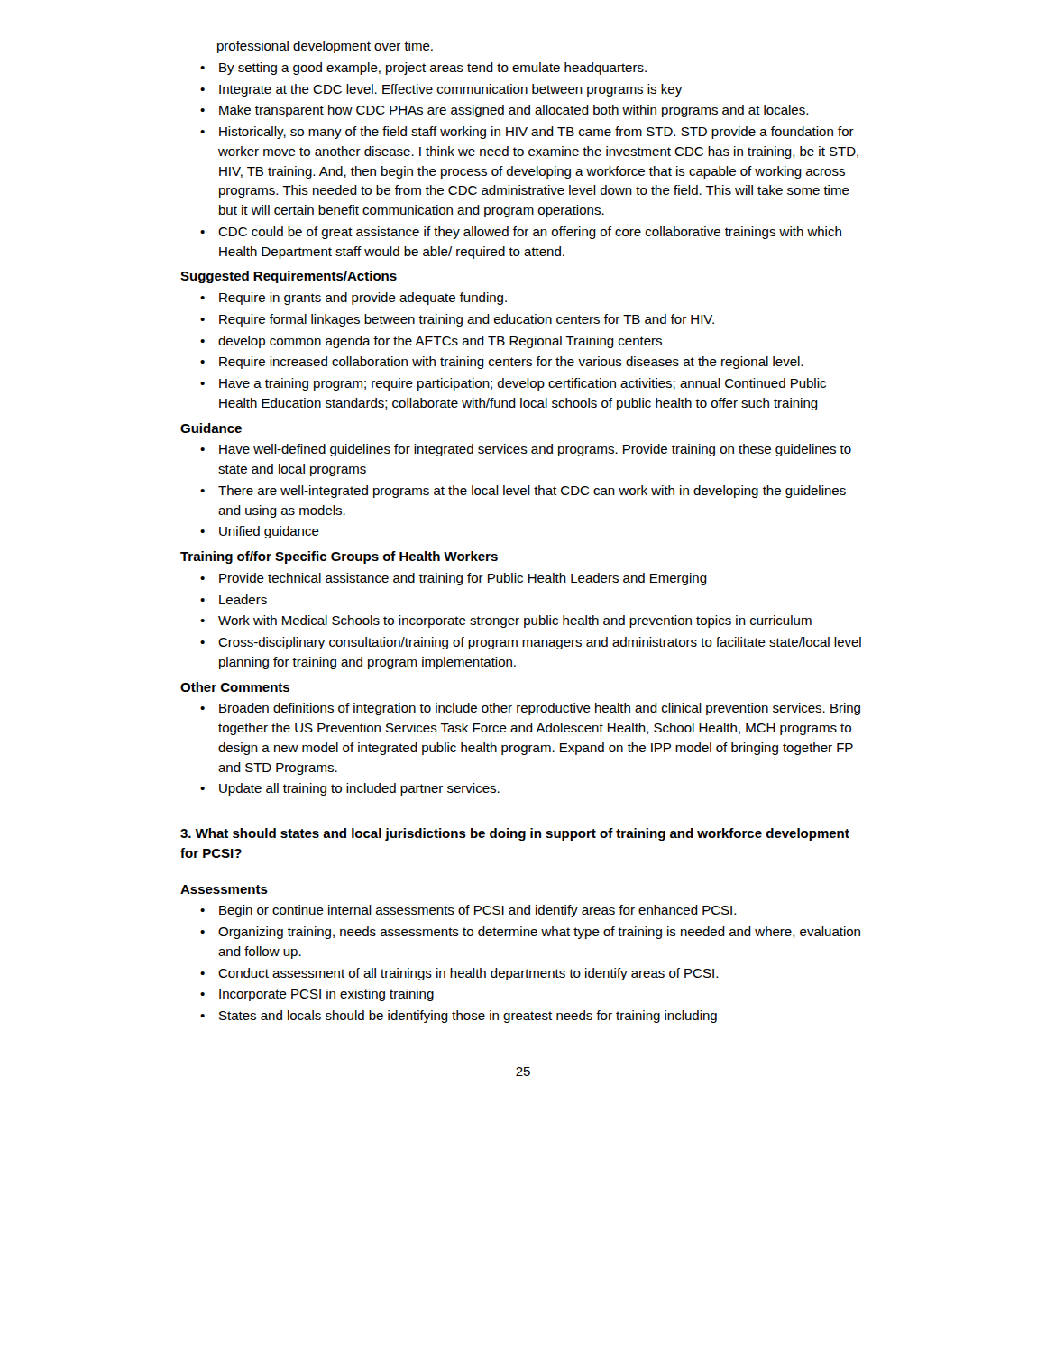professional development over time.
By setting a good example, project areas tend to emulate headquarters.
Integrate at the CDC level. Effective communication between programs is key
Make transparent how CDC PHAs are assigned and allocated both within programs and at locales.
Historically, so many of the field staff working in HIV and TB came from STD. STD provide a foundation for worker move to another disease. I think we need to examine the investment CDC has in training, be it STD, HIV, TB training. And, then begin the process of developing a workforce that is capable of working across programs. This needed to be from the CDC administrative level down to the field. This will take some time but it will certain benefit communication and program operations.
CDC could be of great assistance if they allowed for an offering of core collaborative trainings with which Health Department staff would be able/ required to attend.
Suggested Requirements/Actions
Require in grants and provide adequate funding.
Require formal linkages between training and education centers for TB and for HIV.
develop common agenda for the AETCs and TB Regional Training centers
Require increased collaboration with training centers for the various diseases at the regional level.
Have a training program; require participation; develop certification activities; annual Continued Public Health Education standards; collaborate with/fund local schools of public health to offer such training
Guidance
Have well-defined guidelines for integrated services and programs. Provide training on these guidelines to state and local programs
There are well-integrated programs at the local level that CDC can work with in developing the guidelines and using as models.
Unified guidance
Training of/for Specific Groups of Health Workers
Provide technical assistance and training for Public Health Leaders and Emerging
Leaders
Work with Medical Schools to incorporate stronger public health and prevention topics in curriculum
Cross-disciplinary consultation/training of program managers and administrators to facilitate state/local level planning for training and program implementation.
Other Comments
Broaden definitions of integration to include other reproductive health and clinical prevention services. Bring together the US Prevention Services Task Force and Adolescent Health, School Health, MCH programs to design a new model of integrated public health program. Expand on the IPP model of bringing together FP and STD Programs.
Update all training to included partner services.
3. What should states and local jurisdictions be doing in support of training and workforce development for PCSI?
Assessments
Begin or continue internal assessments of PCSI and identify areas for enhanced PCSI.
Organizing training, needs assessments to determine what type of training is needed and where, evaluation and follow up.
Conduct assessment of all trainings in health departments to identify areas of PCSI.
Incorporate PCSI in existing training
States and locals should be identifying those in greatest needs for training including
25